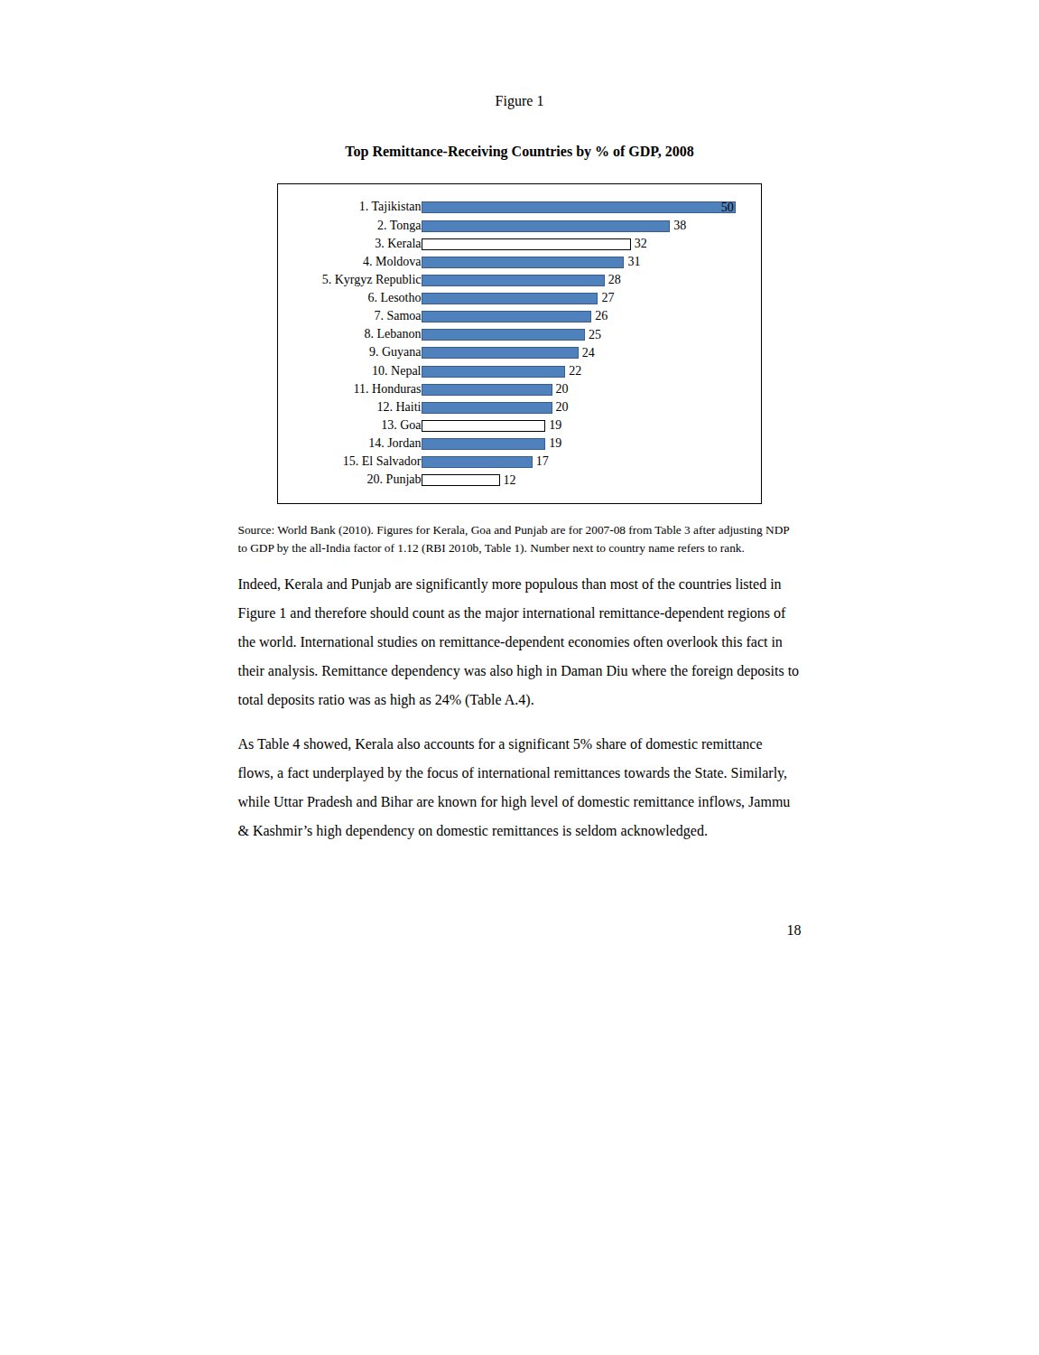Figure 1
Top Remittance-Receiving Countries by % of GDP, 2008
| 1. Tajikistan | 50 |
| 2. Tonga | 38 |
| 3. Kerala | 32 |
| 4. Moldova | 31 |
| 5. Kyrgyz Republic | 28 |
| 6. Lesotho | 27 |
| 7. Samoa | 26 |
| 8. Lebanon | 25 |
| 9. Guyana | 24 |
| 10. Nepal | 22 |
| 11. Honduras | 20 |
| 12. Haiti | 20 |
| 13. Goa | 19 |
| 14. Jordan | 19 |
| 15. El Salvador | 17 |
| 20. Punjab | 12 |
Source: World Bank (2010). Figures for Kerala, Goa and Punjab are for 2007-08 from Table 3 after adjusting NDP to GDP by the all-India factor of 1.12 (RBI 2010b, Table 1). Number next to country name refers to rank.
Indeed, Kerala and Punjab are significantly more populous than most of the countries listed in Figure 1 and therefore should count as the major international remittance-dependent regions of the world. International studies on remittance-dependent economies often overlook this fact in their analysis. Remittance dependency was also high in Daman Diu where the foreign deposits to total deposits ratio was as high as 24% (Table A.4).
As Table 4 showed, Kerala also accounts for a significant 5% share of domestic remittance flows, a fact underplayed by the focus of international remittances towards the State. Similarly, while Uttar Pradesh and Bihar are known for high level of domestic remittance inflows, Jammu & Kashmir’s high dependency on domestic remittances is seldom acknowledged.
18